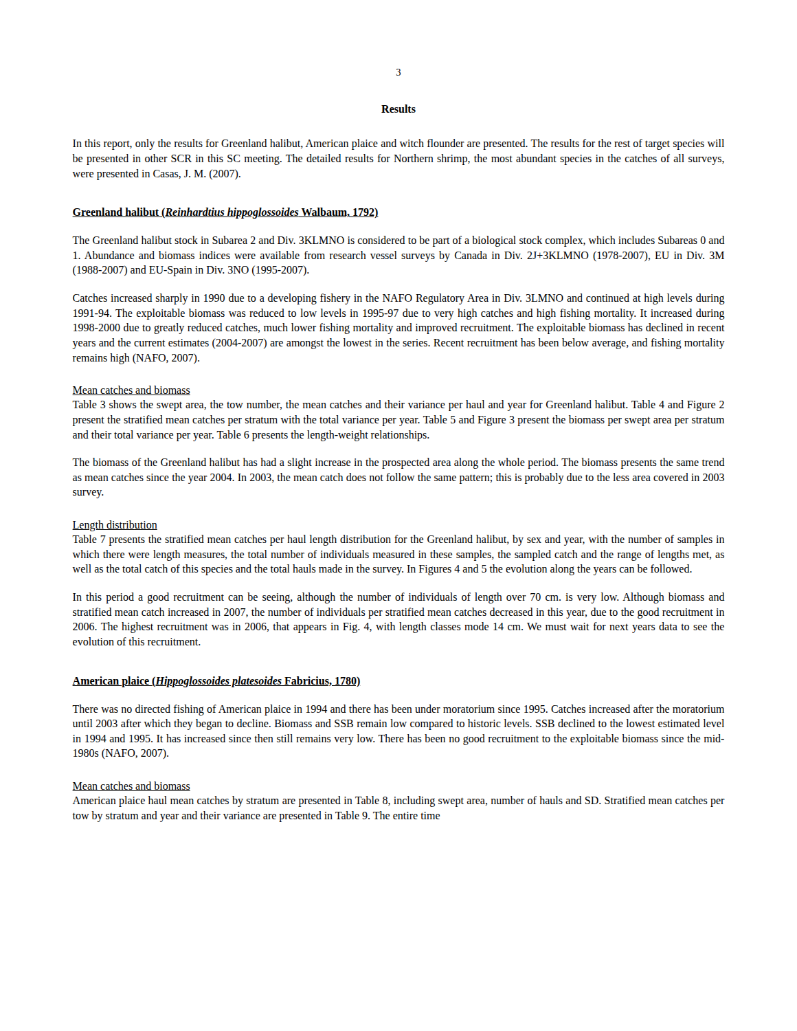3
Results
In this report, only the results for Greenland halibut, American plaice and witch flounder are presented. The results for the rest of target species will be presented in other SCR in this SC meeting. The detailed results for Northern shrimp, the most abundant species in the catches of all surveys, were presented in Casas, J. M. (2007).
Greenland halibut (Reinhardtius hippoglossoides Walbaum, 1792)
The Greenland halibut stock in Subarea 2 and Div. 3KLMNO is considered to be part of a biological stock complex, which includes Subareas 0 and 1. Abundance and biomass indices were available from research vessel surveys by Canada in Div. 2J+3KLMNO (1978-2007), EU in Div. 3M (1988-2007) and EU-Spain in Div. 3NO (1995-2007).
Catches increased sharply in 1990 due to a developing fishery in the NAFO Regulatory Area in Div. 3LMNO and continued at high levels during 1991-94. The exploitable biomass was reduced to low levels in 1995-97 due to very high catches and high fishing mortality. It increased during 1998-2000 due to greatly reduced catches, much lower fishing mortality and improved recruitment. The exploitable biomass has declined in recent years and the current estimates (2004-2007) are amongst the lowest in the series. Recent recruitment has been below average, and fishing mortality remains high (NAFO, 2007).
Mean catches and biomass
Table 3 shows the swept area, the tow number, the mean catches and their variance per haul and year for Greenland halibut. Table 4 and Figure 2 present the stratified mean catches per stratum with the total variance per year. Table 5 and Figure 3 present the biomass per swept area per stratum and their total variance per year. Table 6 presents the length-weight relationships.
The biomass of the Greenland halibut has had a slight increase in the prospected area along the whole period. The biomass presents the same trend as mean catches since the year 2004. In 2003, the mean catch does not follow the same pattern; this is probably due to the less area covered in 2003 survey.
Length distribution
Table 7 presents the stratified mean catches per haul length distribution for the Greenland halibut, by sex and year, with the number of samples in which there were length measures, the total number of individuals measured in these samples, the sampled catch and the range of lengths met, as well as the total catch of this species and the total hauls made in the survey. In Figures 4 and 5 the evolution along the years can be followed.
In this period a good recruitment can be seeing, although the number of individuals of length over 70 cm. is very low. Although biomass and stratified mean catch increased in 2007, the number of individuals per stratified mean catches decreased in this year, due to the good recruitment in 2006. The highest recruitment was in 2006, that appears in Fig. 4, with length classes mode 14 cm. We must wait for next years data to see the evolution of this recruitment.
American plaice (Hippoglossoides platesoides Fabricius, 1780)
There was no directed fishing of American plaice in 1994 and there has been under moratorium since 1995. Catches increased after the moratorium until 2003 after which they began to decline. Biomass and SSB remain low compared to historic levels. SSB declined to the lowest estimated level in 1994 and 1995. It has increased since then still remains very low. There has been no good recruitment to the exploitable biomass since the mid-1980s (NAFO, 2007).
Mean catches and biomass
American plaice haul mean catches by stratum are presented in Table 8, including swept area, number of hauls and SD. Stratified mean catches per tow by stratum and year and their variance are presented in Table 9. The entire time